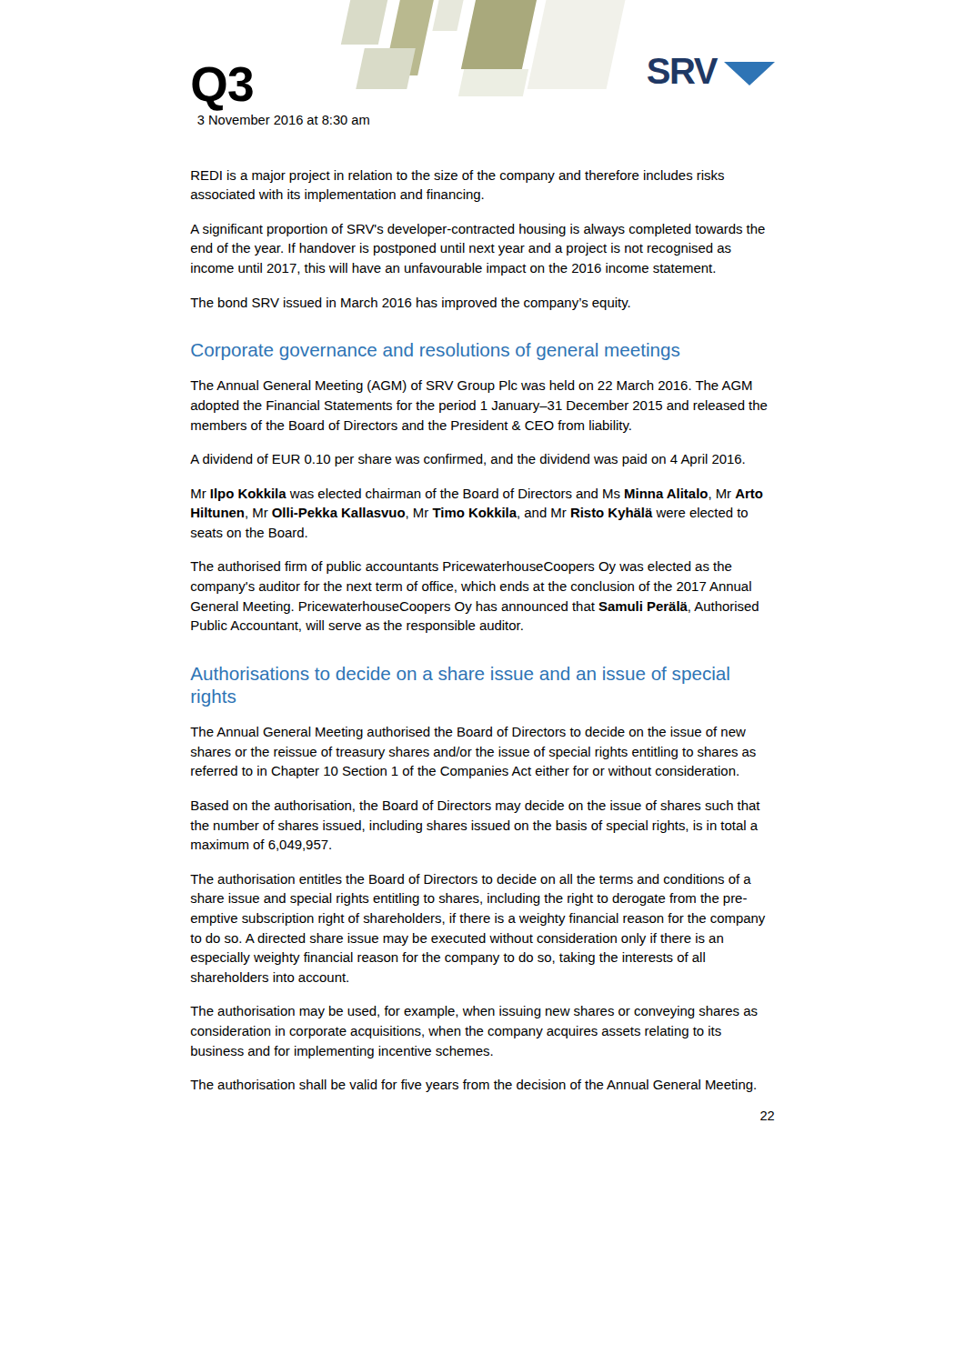SRV
Q3
3 November 2016 at 8:30 am
REDI is a major project in relation to the size of the company and therefore includes risks associated with its implementation and financing.
A significant proportion of SRV's developer-contracted housing is always completed towards the end of the year. If handover is postponed until next year and a project is not recognised as income until 2017, this will have an unfavourable impact on the 2016 income statement.
The bond SRV issued in March 2016 has improved the company’s equity.
Corporate governance and resolutions of general meetings
The Annual General Meeting (AGM) of SRV Group Plc was held on 22 March 2016. The AGM adopted the Financial Statements for the period 1 January–31 December 2015 and released the members of the Board of Directors and the President & CEO from liability.
A dividend of EUR 0.10 per share was confirmed, and the dividend was paid on 4 April 2016.
Mr Ilpo Kokkila was elected chairman of the Board of Directors and Ms Minna Alitalo, Mr Arto Hiltunen, Mr Olli-Pekka Kallasvuo, Mr Timo Kokkila, and Mr Risto Kyhälä were elected to seats on the Board.
The authorised firm of public accountants PricewaterhouseCoopers Oy was elected as the company's auditor for the next term of office, which ends at the conclusion of the 2017 Annual General Meeting. PricewaterhouseCoopers Oy has announced that Samuli Perälä, Authorised Public Accountant, will serve as the responsible auditor.
Authorisations to decide on a share issue and an issue of special rights
The Annual General Meeting authorised the Board of Directors to decide on the issue of new shares or the reissue of treasury shares and/or the issue of special rights entitling to shares as referred to in Chapter 10 Section 1 of the Companies Act either for or without consideration.
Based on the authorisation, the Board of Directors may decide on the issue of shares such that the number of shares issued, including shares issued on the basis of special rights, is in total a maximum of 6,049,957.
The authorisation entitles the Board of Directors to decide on all the terms and conditions of a share issue and special rights entitling to shares, including the right to derogate from the pre-emptive subscription right of shareholders, if there is a weighty financial reason for the company to do so. A directed share issue may be executed without consideration only if there is an especially weighty financial reason for the company to do so, taking the interests of all shareholders into account.
The authorisation may be used, for example, when issuing new shares or conveying shares as consideration in corporate acquisitions, when the company acquires assets relating to its business and for implementing incentive schemes.
The authorisation shall be valid for five years from the decision of the Annual General Meeting.
22